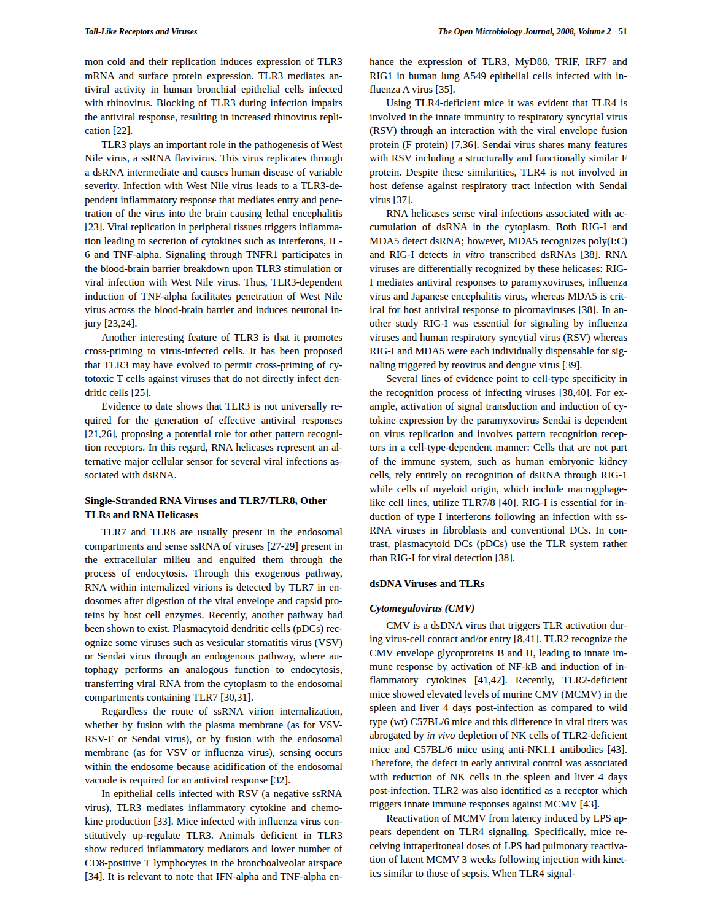Toll-Like Receptors and Viruses The Open Microbiology Journal, 2008, Volume 251
mon cold and their replication induces expression of TLR3 mRNA and surface protein expression. TLR3 mediates antiviral activity in human bronchial epithelial cells infected with rhinovirus. Blocking of TLR3 during infection impairs the antiviral response, resulting in increased rhinovirus replication [22].
TLR3 plays an important role in the pathogenesis of West Nile virus, a ssRNA flavivirus. This virus replicates through a dsRNA intermediate and causes human disease of variable severity. Infection with West Nile virus leads to a TLR3-dependent inflammatory response that mediates entry and penetration of the virus into the brain causing lethal encephalitis [23]. Viral replication in peripheral tissues triggers inflammation leading to secretion of cytokines such as interferons, IL-6 and TNF-alpha. Signaling through TNFR1 participates in the blood-brain barrier breakdown upon TLR3 stimulation or viral infection with West Nile virus. Thus, TLR3-dependent induction of TNF-alpha facilitates penetration of West Nile virus across the blood-brain barrier and induces neuronal injury [23,24].
Another interesting feature of TLR3 is that it promotes cross-priming to virus-infected cells. It has been proposed that TLR3 may have evolved to permit cross-priming of cytotoxic T cells against viruses that do not directly infect dendritic cells [25].
Evidence to date shows that TLR3 is not universally required for the generation of effective antiviral responses [21,26], proposing a potential role for other pattern recognition receptors. In this regard, RNA helicases represent an alternative major cellular sensor for several viral infections associated with dsRNA.
Single-Stranded RNA Viruses and TLR7/TLR8, Other TLRs and RNA Helicases
TLR7 and TLR8 are usually present in the endosomal compartments and sense ssRNA of viruses [27-29] present in the extracellular milieu and engulfed them through the process of endocytosis. Through this exogenous pathway, RNA within internalized virions is detected by TLR7 in endosomes after digestion of the viral envelope and capsid proteins by host cell enzymes. Recently, another pathway had been shown to exist. Plasmacytoid dendritic cells (pDCs) recognize some viruses such as vesicular stomatitis virus (VSV) or Sendai virus through an endogenous pathway, where autophagy performs an analogous function to endocytosis, transferring viral RNA from the cytoplasm to the endosomal compartments containing TLR7 [30,31].
Regardless the route of ssRNA virion internalization, whether by fusion with the plasma membrane (as for VSV-RSV-F or Sendai virus), or by fusion with the endosomal membrane (as for VSV or influenza virus), sensing occurs within the endosome because acidification of the endosomal vacuole is required for an antiviral response [32].
In epithelial cells infected with RSV (a negative ssRNA virus), TLR3 mediates inflammatory cytokine and chemokine production [33]. Mice infected with influenza virus constitutively up-regulate TLR3. Animals deficient in TLR3 show reduced inflammatory mediators and lower number of CD8-positive T lymphocytes in the bronchoalveolar airspace [34]. It is relevant to note that IFN-alpha and TNF-alpha enhance the expression of TLR3, MyD88, TRIF, IRF7 and RIG1 in human lung A549 epithelial cells infected with influenza A virus [35].
Using TLR4-deficient mice it was evident that TLR4 is involved in the innate immunity to respiratory syncytial virus (RSV) through an interaction with the viral envelope fusion protein (F protein) [7,36]. Sendai virus shares many features with RSV including a structurally and functionally similar F protein. Despite these similarities, TLR4 is not involved in host defense against respiratory tract infection with Sendai virus [37].
RNA helicases sense viral infections associated with accumulation of dsRNA in the cytoplasm. Both RIG-I and MDA5 detect dsRNA; however, MDA5 recognizes poly(I:C) and RIG-I detects in vitro transcribed dsRNAs [38]. RNA viruses are differentially recognized by these helicases: RIG-I mediates antiviral responses to paramyxoviruses, influenza virus and Japanese encephalitis virus, whereas MDA5 is critical for host antiviral response to picornaviruses [38]. In another study RIG-I was essential for signaling by influenza viruses and human respiratory syncytial virus (RSV) whereas RIG-I and MDA5 were each individually dispensable for signaling triggered by reovirus and dengue virus [39].
Several lines of evidence point to cell-type specificity in the recognition process of infecting viruses [38,40]. For example, activation of signal transduction and induction of cytokine expression by the paramyxovirus Sendai is dependent on virus replication and involves pattern recognition receptors in a cell-type-dependent manner: Cells that are not part of the immune system, such as human embryonic kidney cells, rely entirely on recognition of dsRNA through RIG-1 while cells of myeloid origin, which include macrogphage-like cell lines, utilize TLR7/8 [40]. RIG-I is essential for induction of type I interferons following an infection with ssRNA viruses in fibroblasts and conventional DCs. In contrast, plasmacytoid DCs (pDCs) use the TLR system rather than RIG-I for viral detection [38].
dsDNA Viruses and TLRs
Cytomegalovirus (CMV)
CMV is a dsDNA virus that triggers TLR activation during virus-cell contact and/or entry [8,41]. TLR2 recognize the CMV envelope glycoproteins B and H, leading to innate immune response by activation of NF-kB and induction of inflammatory cytokines [41,42]. Recently, TLR2-deficient mice showed elevated levels of murine CMV (MCMV) in the spleen and liver 4 days post-infection as compared to wild type (wt) C57BL/6 mice and this difference in viral titers was abrogated by in vivo depletion of NK cells of TLR2-deficient mice and C57BL/6 mice using anti-NK1.1 antibodies [43]. Therefore, the defect in early antiviral control was associated with reduction of NK cells in the spleen and liver 4 days post-infection. TLR2 was also identified as a receptor which triggers innate immune responses against MCMV [43].
Reactivation of MCMV from latency induced by LPS appears dependent on TLR4 signaling. Specifically, mice receiving intraperitoneal doses of LPS had pulmonary reactivation of latent MCMV 3 weeks following injection with kinetics similar to those of sepsis. When TLR4 signal-